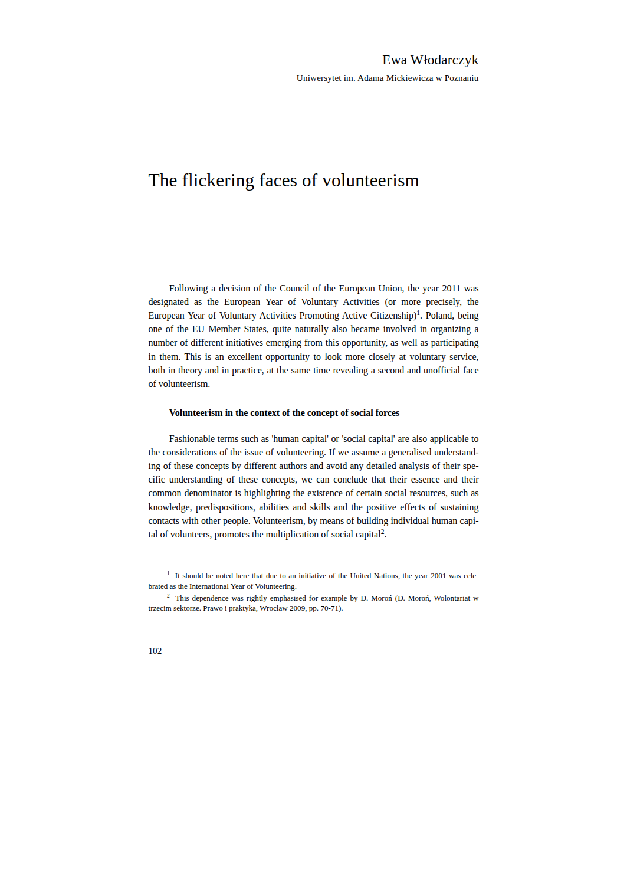Ewa Włodarczyk
Uniwersytet im. Adama Mickiewicza w Poznaniu
The flickering faces of volunteerism
Following a decision of the Council of the European Union, the year 2011 was designated as the European Year of Voluntary Activities (or more precisely, the European Year of Voluntary Activities Promoting Active Citizenship)1. Poland, being one of the EU Member States, quite naturally also became involved in organizing a number of different initiatives emerging from this opportunity, as well as participating in them. This is an excellent opportunity to look more closely at voluntary service, both in theory and in practice, at the same time revealing a second and unofficial face of volunteerism.
Volunteerism in the context of the concept of social forces
Fashionable terms such as 'human capital' or 'social capital' are also applicable to the considerations of the issue of volunteering. If we assume a generalised understanding of these concepts by different authors and avoid any detailed analysis of their specific understanding of these concepts, we can conclude that their essence and their common denominator is highlighting the existence of certain social resources, such as knowledge, predispositions, abilities and skills and the positive effects of sustaining contacts with other people. Volunteerism, by means of building individual human capital of volunteers, promotes the multiplication of social capital2.
1 It should be noted here that due to an initiative of the United Nations, the year 2001 was celebrated as the International Year of Volunteering.
2 This dependence was rightly emphasised for example by D. Moroń (D. Moroń, Wolontariat w trzecim sektorze. Prawo i praktyka, Wrocław 2009, pp. 70-71).
102